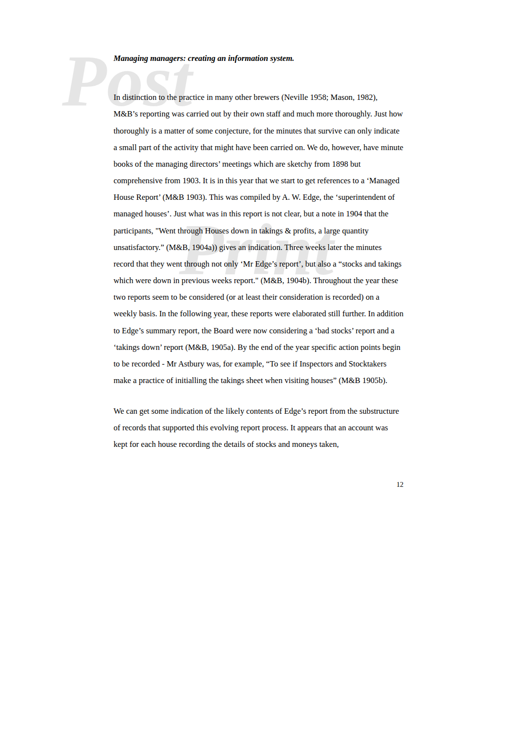Post Print
Managing managers: creating an information system.
In distinction to the practice in many other brewers (Neville 1958; Mason, 1982), M&B’s reporting was carried out by their own staff and much more thoroughly. Just how thoroughly is a matter of some conjecture, for the minutes that survive can only indicate a small part of the activity that might have been carried on. We do, however, have minute books of the managing directors’ meetings which are sketchy from 1898 but comprehensive from 1903. It is in this year that we start to get references to a ‘Managed House Report’ (M&B 1903). This was compiled by A. W. Edge, the ‘superintendent of managed houses’. Just what was in this report is not clear, but a note in 1904 that the participants, "Went through Houses down in takings & profits, a large quantity unsatisfactory.” (M&B, 1904a)) gives an indication. Three weeks later the minutes record that they went through not only ‘Mr Edge’s report’, but also a “stocks and takings which were down in previous weeks report." (M&B, 1904b). Throughout the year these two reports seem to be considered (or at least their consideration is recorded) on a weekly basis. In the following year, these reports were elaborated still further. In addition to Edge’s summary report, the Board were now considering a ‘bad stocks’ report and a ‘takings down’ report (M&B, 1905a). By the end of the year specific action points begin to be recorded - Mr Astbury was, for example, “To see if Inspectors and Stocktakers make a practice of initialling the takings sheet when visiting houses” (M&B 1905b).
We can get some indication of the likely contents of Edge’s report from the substructure of records that supported this evolving report process. It appears that an account was kept for each house recording the details of stocks and moneys taken,
12